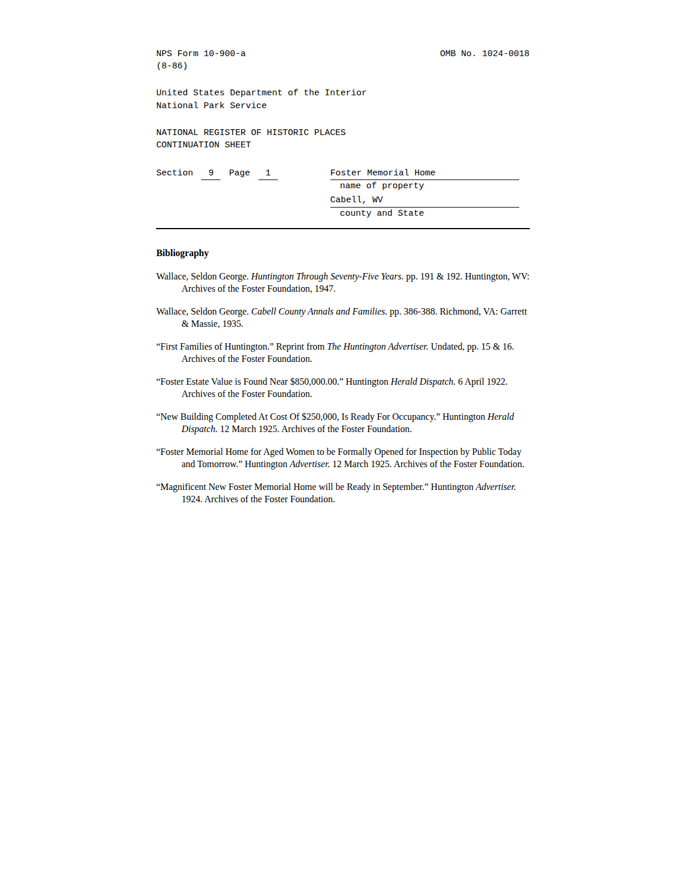NPS Form 10-900-a (8-86)
OMB No. 1024-0018
United States Department of the Interior National Park Service
NATIONAL REGISTER OF HISTORIC PLACES CONTINUATION SHEET
Section 9 Page 1
Foster Memorial Home name of property Cabell, WV county and State
Bibliography
Wallace, Seldon George. Huntington Through Seventy-Five Years. pp. 191 & 192. Huntington, WV: Archives of the Foster Foundation, 1947.
Wallace, Seldon George. Cabell County Annals and Families. pp. 386-388. Richmond, VA: Garrett & Massie, 1935.
“First Families of Huntington.” Reprint from The Huntington Advertiser. Undated, pp. 15 & 16. Archives of the Foster Foundation.
“Foster Estate Value is Found Near $850,000.00.” Huntington Herald Dispatch. 6 April 1922. Archives of the Foster Foundation.
“New Building Completed At Cost Of $250,000, Is Ready For Occupancy.” Huntington Herald Dispatch. 12 March 1925. Archives of the Foster Foundation.
“Foster Memorial Home for Aged Women to be Formally Opened for Inspection by Public Today and Tomorrow.” Huntington Advertiser. 12 March 1925. Archives of the Foster Foundation.
“Magnificent New Foster Memorial Home will be Ready in September.” Huntington Advertiser. 1924. Archives of the Foster Foundation.